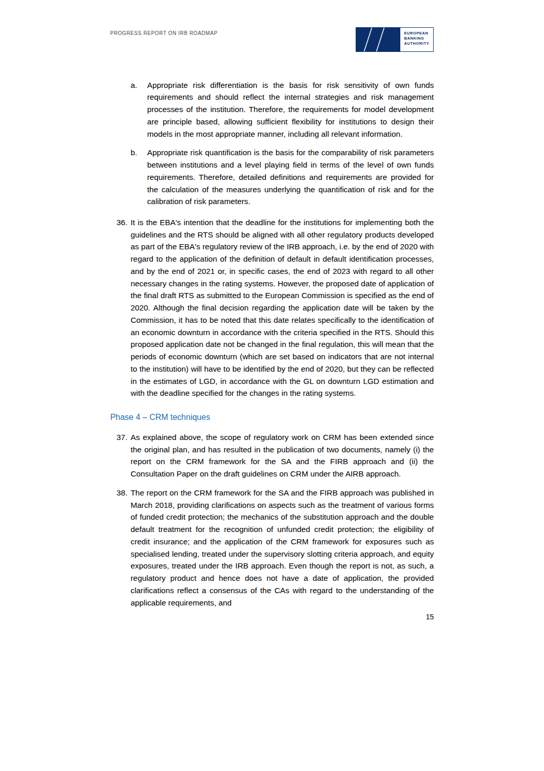Progress report on IRB roadmap
EUROPEAN
BANKING
AUTHORITY
a. Appropriate risk differentiation is the basis for risk sensitivity of own funds requirements and should reflect the internal strategies and risk management processes of the institution. Therefore, the requirements for model development are principle based, allowing sufficient flexibility for institutions to design their models in the most appropriate manner, including all relevant information.
b. Appropriate risk quantification is the basis for the comparability of risk parameters between institutions and a level playing field in terms of the level of own funds requirements. Therefore, detailed definitions and requirements are provided for the calculation of the measures underlying the quantification of risk and for the calibration of risk parameters.
36. It is the EBA's intention that the deadline for the institutions for implementing both the guidelines and the RTS should be aligned with all other regulatory products developed as part of the EBA's regulatory review of the IRB approach, i.e. by the end of 2020 with regard to the application of the definition of default in default identification processes, and by the end of 2021 or, in specific cases, the end of 2023 with regard to all other necessary changes in the rating systems. However, the proposed date of application of the final draft RTS as submitted to the European Commission is specified as the end of 2020. Although the final decision regarding the application date will be taken by the Commission, it has to be noted that this date relates specifically to the identification of an economic downturn in accordance with the criteria specified in the RTS. Should this proposed application date not be changed in the final regulation, this will mean that the periods of economic downturn (which are set based on indicators that are not internal to the institution) will have to be identified by the end of 2020, but they can be reflected in the estimates of LGD, in accordance with the GL on downturn LGD estimation and with the deadline specified for the changes in the rating systems.
Phase 4 – CRM techniques
37. As explained above, the scope of regulatory work on CRM has been extended since the original plan, and has resulted in the publication of two documents, namely (i) the report on the CRM framework for the SA and the FIRB approach and (ii) the Consultation Paper on the draft guidelines on CRM under the AIRB approach.
38. The report on the CRM framework for the SA and the FIRB approach was published in March 2018, providing clarifications on aspects such as the treatment of various forms of funded credit protection; the mechanics of the substitution approach and the double default treatment for the recognition of unfunded credit protection; the eligibility of credit insurance; and the application of the CRM framework for exposures such as specialised lending, treated under the supervisory slotting criteria approach, and equity exposures, treated under the IRB approach. Even though the report is not, as such, a regulatory product and hence does not have a date of application, the provided clarifications reflect a consensus of the CAs with regard to the understanding of the applicable requirements, and
15